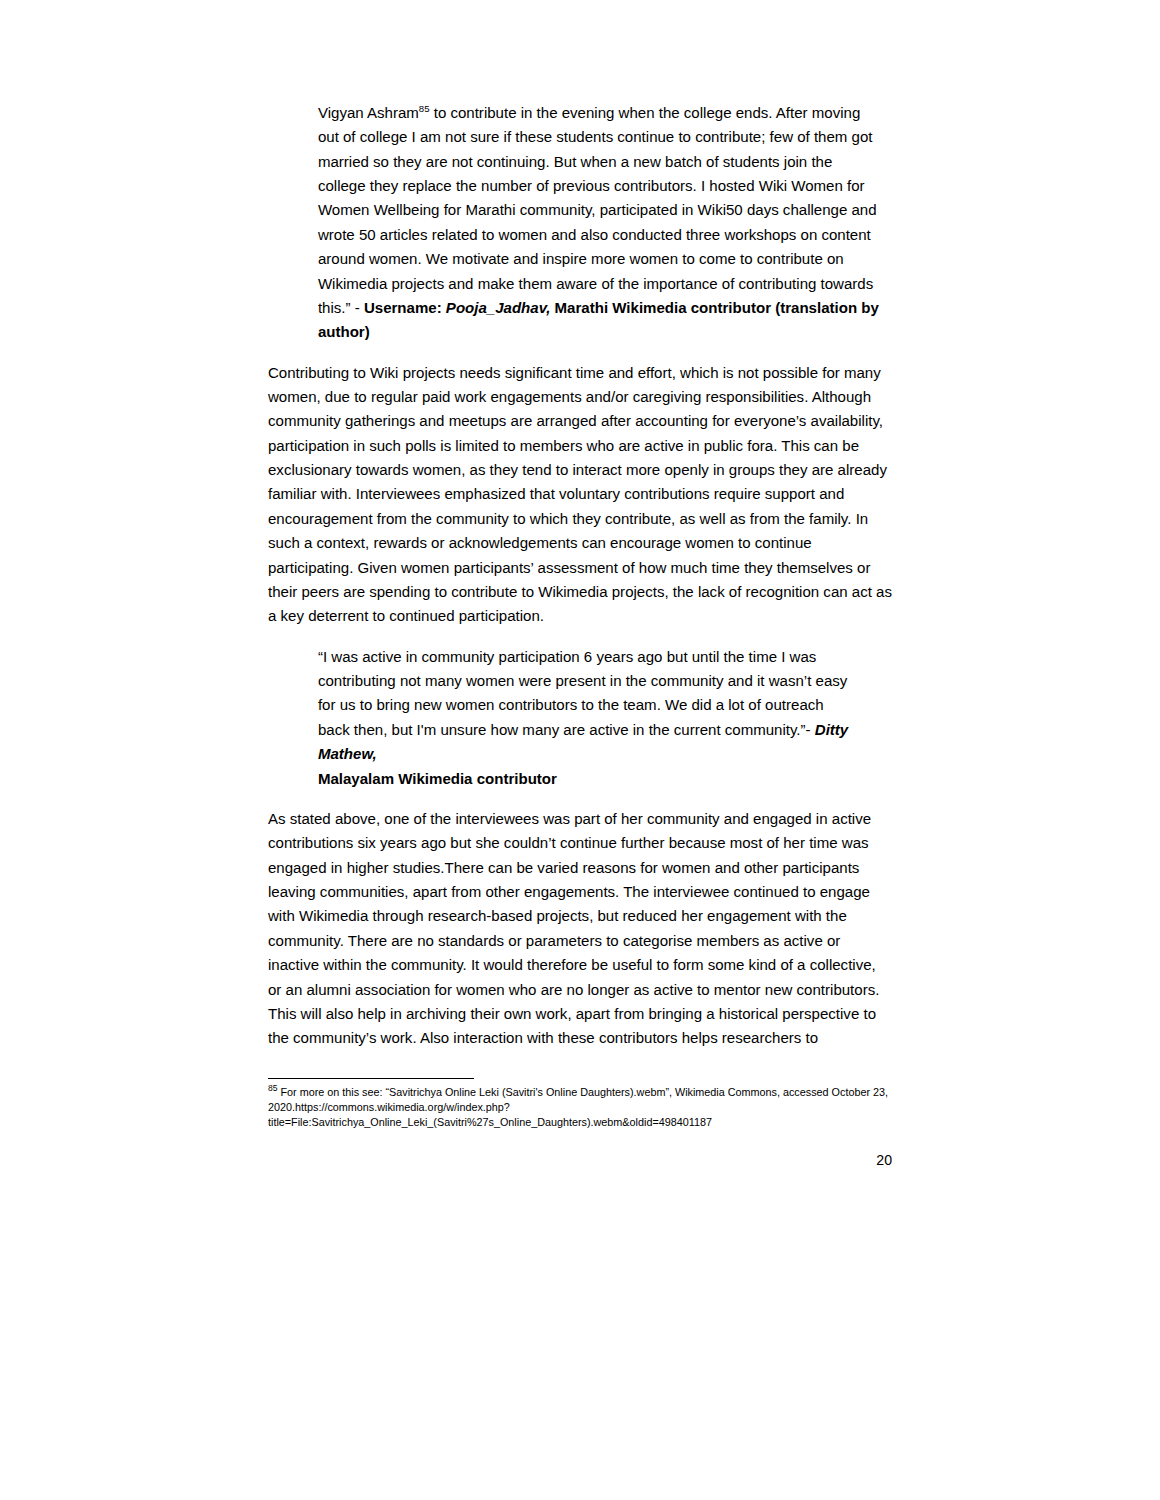Vigyan Ashram85 to contribute in the evening when the college ends. After moving out of college I am not sure if these students continue to contribute; few of them got married so they are not continuing. But when a new batch of students join the college they replace the number of previous contributors. I hosted Wiki Women for Women Wellbeing for Marathi community, participated in Wiki50 days challenge and wrote 50 articles related to women and also conducted three workshops on content around women. We motivate and inspire more women to come to contribute on Wikimedia projects and make them aware of the importance of contributing towards this.” - Username: Pooja_Jadhav, Marathi Wikimedia contributor (translation by author)
Contributing to Wiki projects needs significant time and effort, which is not possible for many women, due to regular paid work engagements and/or caregiving responsibilities. Although community gatherings and meetups are arranged after accounting for everyone’s availability, participation in such polls is limited to members who are active in public fora. This can be exclusionary towards women, as they tend to interact more openly in groups they are already familiar with. Interviewees emphasized that voluntary contributions require support and encouragement from the community to which they contribute, as well as from the family. In such a context, rewards or acknowledgements can encourage women to continue participating. Given women participants’ assessment of how much time they themselves or their peers are spending to contribute to Wikimedia projects, the lack of recognition can act as a key deterrent to continued participation.
“I was active in community participation 6 years ago but until the time I was contributing not many women were present in the community and it wasn’t easy for us to bring new women contributors to the team. We did a lot of outreach back then, but I'm unsure how many are active in the current community.”- Ditty Mathew,
Malayalam Wikimedia contributor
As stated above, one of the interviewees was part of her community and engaged in active contributions six years ago but she couldn’t continue further because most of her time was engaged in higher studies.There can be varied reasons for women and other participants leaving communities, apart from other engagements. The interviewee continued to engage with Wikimedia through research-based projects, but reduced her engagement with the community. There are no standards or parameters to categorise members as active or inactive within the community. It would therefore be useful to form some kind of a collective, or an alumni association for women who are no longer as active to mentor new contributors. This will also help in archiving their own work, apart from bringing a historical perspective to the community’s work. Also interaction with these contributors helps researchers to
85 For more on this see: “Savitrichya Online Leki (Savitri's Online Daughters).webm”, Wikimedia Commons, accessed October 23, 2020.https://commons.wikimedia.org/w/index.php?title=File:Savitrichya_Online_Leki_(Savitri%27s_Online_Daughters).webm&oldid=498401187
20